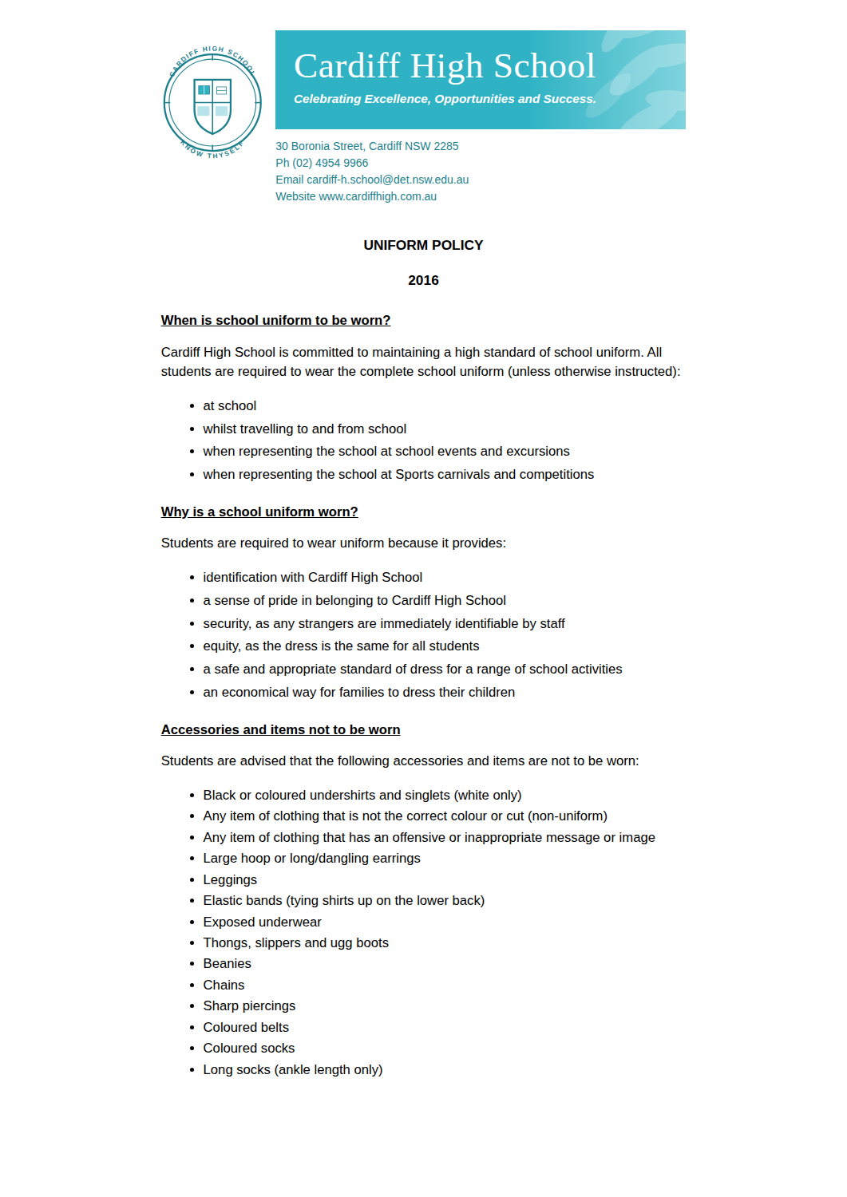CARDIFF HIGH SCHOOL KNOW THYSELF
Cardiff High School
Celebrating Excellence, Opportunities and Success.
30 Boronia Street, Cardiff NSW 2285
Ph (02) 4954 9966
Email cardiff-h.school@det.nsw.edu.au
Website www.cardiffhigh.com.au
UNIFORM POLICY
2016
When is school uniform to be worn?
Cardiff High School is committed to maintaining a high standard of school uniform. All students are required to wear the complete school uniform (unless otherwise instructed):
at school
whilst travelling to and from school
when representing the school at school events and excursions
when representing the school at Sports carnivals and competitions
Why is a school uniform worn?
Students are required to wear uniform because it provides:
identification with Cardiff High School
a sense of pride in belonging to Cardiff High School
security, as any strangers are immediately identifiable by staff
equity, as the dress is the same for all students
a safe and appropriate standard of dress for a range of school activities
an economical way for families to dress their children
Accessories and items not to be worn
Students are advised that the following accessories and items are not to be worn:
Black or coloured undershirts and singlets (white only)
Any item of clothing that is not the correct colour or cut (non-uniform)
Any item of clothing that has an offensive or inappropriate message or image
Large hoop or long/dangling earrings
Leggings
Elastic bands (tying shirts up on the lower back)
Exposed underwear
Thongs, slippers and ugg boots
Beanies
Chains
Sharp piercings
Coloured belts
Coloured socks
Long socks (ankle length only)